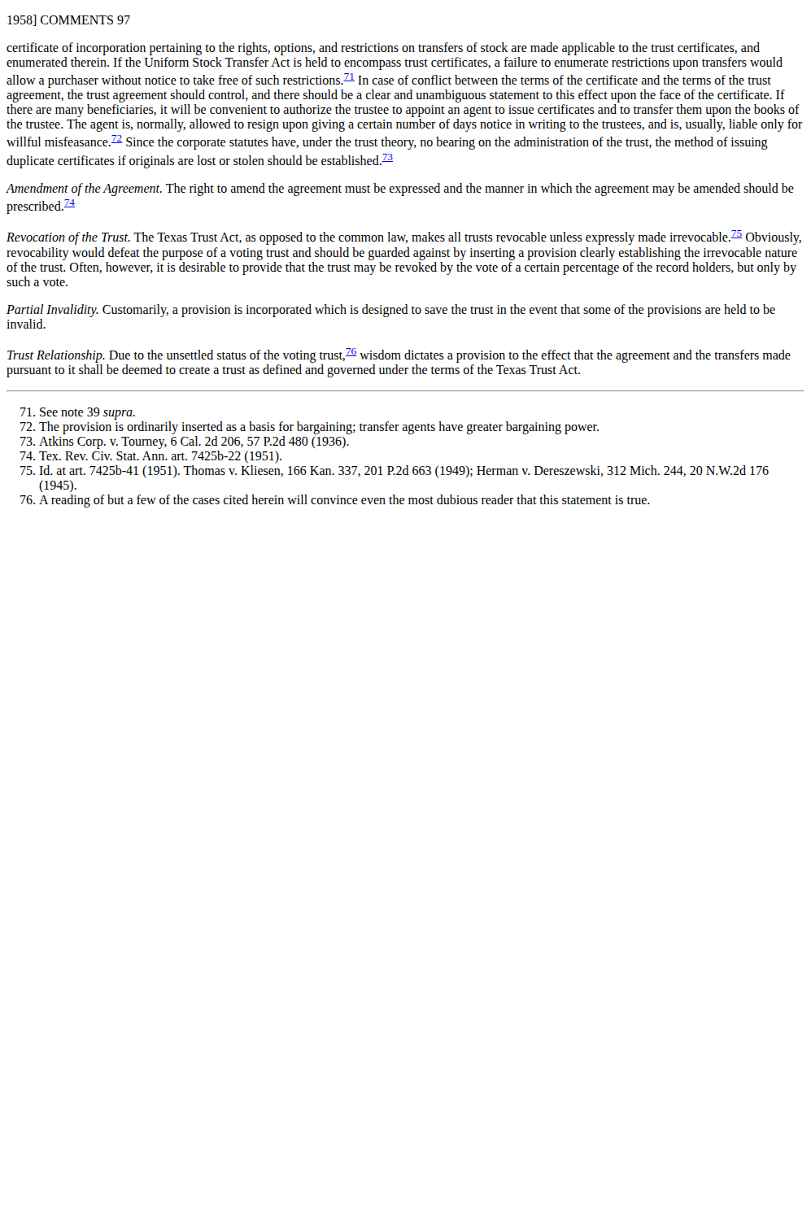1958] COMMENTS 97
certificate of incorporation pertaining to the rights, options, and restrictions on transfers of stock are made applicable to the trust certificates, and enumerated therein. If the Uniform Stock Transfer Act is held to encompass trust certificates, a failure to enumerate restrictions upon transfers would allow a purchaser without notice to take free of such restrictions.71 In case of conflict between the terms of the certificate and the terms of the trust agreement, the trust agreement should control, and there should be a clear and unambiguous statement to this effect upon the face of the certificate. If there are many beneficiaries, it will be convenient to authorize the trustee to appoint an agent to issue certificates and to transfer them upon the books of the trustee. The agent is, normally, allowed to resign upon giving a certain number of days notice in writing to the trustees, and is, usually, liable only for willful misfeasance.72 Since the corporate statutes have, under the trust theory, no bearing on the administration of the trust, the method of issuing duplicate certificates if originals are lost or stolen should be established.73
Amendment of the Agreement. The right to amend the agreement must be expressed and the manner in which the agreement may be amended should be prescribed.74
Revocation of the Trust. The Texas Trust Act, as opposed to the common law, makes all trusts revocable unless expressly made irrevocable.75 Obviously, revocability would defeat the purpose of a voting trust and should be guarded against by inserting a provision clearly establishing the irrevocable nature of the trust. Often, however, it is desirable to provide that the trust may be revoked by the vote of a certain percentage of the record holders, but only by such a vote.
Partial Invalidity. Customarily, a provision is incorporated which is designed to save the trust in the event that some of the provisions are held to be invalid.
Trust Relationship. Due to the unsettled status of the voting trust,76 wisdom dictates a provision to the effect that the agreement and the transfers made pursuant to it shall be deemed to create a trust as defined and governed under the terms of the Texas Trust Act.
See note 39 supra.
The provision is ordinarily inserted as a basis for bargaining; transfer agents have greater bargaining power.
Atkins Corp. v. Tourney, 6 Cal. 2d 206, 57 P.2d 480 (1936).
Tex. Rev. Civ. Stat. Ann. art. 7425b-22 (1951).
Id. at art. 7425b-41 (1951). Thomas v. Kliesen, 166 Kan. 337, 201 P.2d 663 (1949); Herman v. Dereszewski, 312 Mich. 244, 20 N.W.2d 176 (1945).
A reading of but a few of the cases cited herein will convince even the most dubious reader that this statement is true.